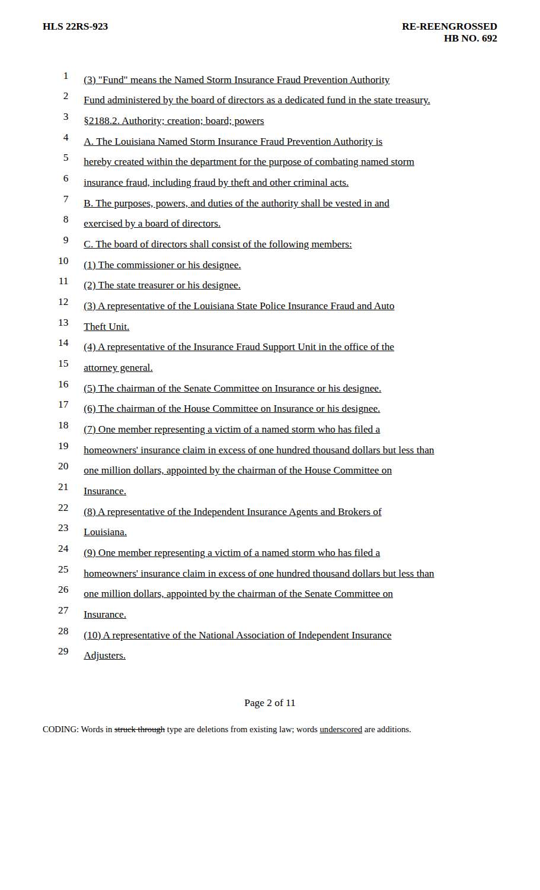HLS 22RS-923
RE-REENGROSSED
HB NO. 692
| 1 | (3) "Fund" means the Named Storm Insurance Fraud Prevention Authority |
| 2 | Fund administered by the board of directors as a dedicated fund in the state treasury. |
| 3 | §2188.2. Authority; creation; board; powers |
| 4 | A. The Louisiana Named Storm Insurance Fraud Prevention Authority is |
| 5 | hereby created within the department for the purpose of combating named storm |
| 6 | insurance fraud, including fraud by theft and other criminal acts. |
| 7 | B. The purposes, powers, and duties of the authority shall be vested in and |
| 8 | exercised by a board of directors. |
| 9 | C. The board of directors shall consist of the following members: |
| 10 | (1) The commissioner or his designee. |
| 11 | (2) The state treasurer or his designee. |
| 12 | (3) A representative of the Louisiana State Police Insurance Fraud and Auto |
| 13 | Theft Unit. |
| 14 | (4) A representative of the Insurance Fraud Support Unit in the office of the |
| 15 | attorney general. |
| 16 | (5) The chairman of the Senate Committee on Insurance or his designee. |
| 17 | (6) The chairman of the House Committee on Insurance or his designee. |
| 18 | (7) One member representing a victim of a named storm who has filed a |
| 19 | homeowners' insurance claim in excess of one hundred thousand dollars but less than |
| 20 | one million dollars, appointed by the chairman of the House Committee on |
| 21 | Insurance. |
| 22 | (8) A representative of the Independent Insurance Agents and Brokers of |
| 23 | Louisiana. |
| 24 | (9) One member representing a victim of a named storm who has filed a |
| 25 | homeowners' insurance claim in excess of one hundred thousand dollars but less than |
| 26 | one million dollars, appointed by the chairman of the Senate Committee on |
| 27 | Insurance. |
| 28 | (10) A representative of the National Association of Independent Insurance |
| 29 | Adjusters. |
Page 2 of 11
CODING: Words in struck through type are deletions from existing law; words underscored are additions.